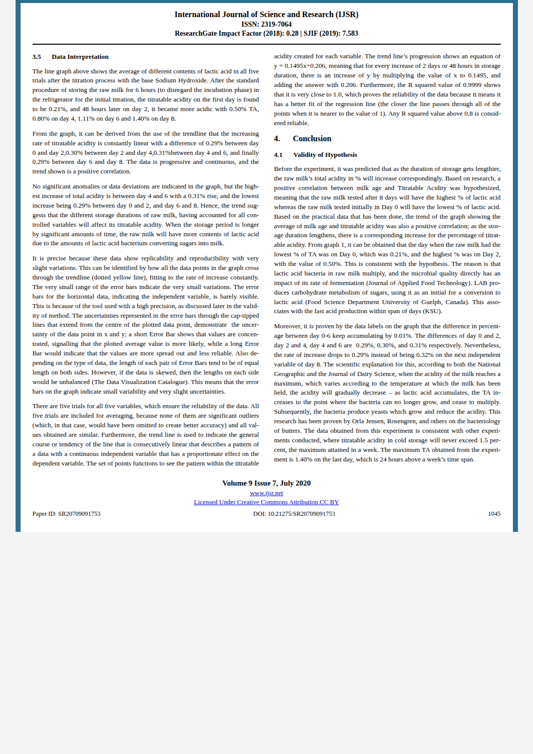International Journal of Science and Research (IJSR)
ISSN: 2319-7064
ResearchGate Impact Factor (2018): 0.28 | SJIF (2019): 7.583
3.5 Data Interpretation
The line graph above shows the average of different contents of lactic acid in all five trials after the titration process with the base Sodium Hydroxide. After the standard procedure of storing the raw milk for 6 hours (to disregard the incubation phase) in the refrigerator for the initial titration, the titratable acidity on the first day is found to be 0.21%, and 48 hours later on day 2, it became more acidic with 0.50% TA, 0.80% on day 4, 1.11% on day 6 and 1.40% on day 8.
From the graph, it can be derived from the use of the trendline that the increasing rate of titratable acidity is constantly linear with a difference of 0.29% between day 0 and day 2,0.30% between day 2 and day 4,0.31%between day 4 and 6, and finally 0.29% between day 6 and day 8. The data is progressive and continuous, and the trend shown is a positive correlation.
No significant anomalies or data deviations are indicated in the graph, but the highest increase of total acidity is between day 4 and 6 with a 0.31% rise, and the lowest increase being 0.29% between day 0 and 2, and day 6 and 8. Hence, the trend suggests that the different storage durations of raw milk, having accounted for all controlled variables will affect its titratable acidity. When the storage period is longer by significant amounts of time, the raw milk will have more contents of lactic acid due to the amounts of lactic acid bacterium converting sugars into milk.
It is precise because these data show replicability and reproducibility with very slight variations. This can be identified by how all the data points in the graph cross through the trendline (dotted yellow line), fitting to the rate of increase constantly. The very small range of the error bars indicate the very small variations. The error bars for the horizontal data, indicating the independent variable, is barely visible. This is because of the tool used with a high precision, as discussed later in the validity of method. The uncertainties represented in the error bars through the cap-tipped lines that extend from the centre of the plotted data point, demonstrate the uncertainty of the data point in x and y; a short Error Bar shows that values are concentrated, signalling that the plotted average value is more likely, while a long Error Bar would indicate that the values are more spread out and less reliable. Also depending on the type of data, the length of each pair of Error Bars tend to be of equal length on both sides. However, if the data is skewed, then the lengths on each side would be unbalanced (The Data Visualization Catalogue). This means that the error bars on the graph indicate small variability and very slight uncertainties.
There are five trials for all five variables, which ensure the reliability of the data. All five trials are included for averaging, because none of them are significant outliers (which, in that case, would have been omitted to create better accuracy) and all values obtained are similar. Furthermore, the trend line is used to indicate the general course or tendency of the line that is consecutively linear that describes a pattern of a data with a continuous independent variable that has a proportionate effect on the dependent variable. The set of points functions to see the pattern within the titratable acidity created for each variable. The trend line’s progression shows an equation of y = 0.1495x+0.206, meaning that for every increase of 2 days or 48 hours in storage duration, there is an increase of y by multiplying the value of x to 0.1495, and adding the answer with 0.206. Furthermore, the R squared value of 0.9999 shows that it is very close to 1.0, which proves the reliability of the data because it means it has a better fit of the regression line (the closer the line passes through all of the points when it is nearer to the value of 1). Any R squared value above 0.8 is considered reliable.
4. Conclusion
4.1 Validity of Hypothesis
Before the experiment, it was predicted that as the duration of storage gets lengthier, the raw milk’s total acidity in % will increase correspondingly. Based on research, a positive correlation between milk age and Titratable Acidity was hypothesized, meaning that the raw milk tested after 8 days will have the highest % of lactic acid whereas the raw milk tested initially in Day 0 will have the lowest % of lactic acid. Based on the practical data that has been done, the trend of the graph showing the average of milk age and titratable acidity was also a positive correlation; as the storage duration lengthens, there is a corresponding increase for the percentage of titratable acidity. From graph 1, it can be obtained that the day when the raw milk had the lowest % of TA was on Day 0, which was 0.21%, and the highest % was on Day 2, with the value of 0.50%. This is consistent with the hypothesis. The reason is that lactic acid bacteria in raw milk multiply, and the microbial quality directly has an impact of its rate of fermentation (Journal of Applied Food Technology). LAB produces carbohydrate metabolism of sugars, using it as an initial for a conversion to lactic acid (Food Science Department University of Guelph, Canada). This associates with the fast acid production within span of days (KSU).
Moreover, it is proven by the data labels on the graph that the difference in percentage between day 0-6 keep accumulating by 0.01%. The differences of day 0 and 2, day 2 and 4, day 4 and 6 are 0.29%, 0.30%, and 0.31% respectively. Nevertheless, the rate of increase drops to 0.29% instead of being 0.32% on the next independent variable of day 8. The scientific explanation for this, according to both the National Geographic and the Journal of Dairy Science, when the acidity of the milk reaches a maximum, which varies according to the temperature at which the milk has been held, the acidity will gradually decrease – as lactic acid accumulates, the TA increases to the point where the bacteria can no longer grow, and cease to multiply. Subsequently, the bacteria produce yeasts which grow and reduce the acidity. This research has been proven by Orla Jensen, Rosengren, and others on the bacteriology of butters. The data obtained from this experiment is consistent with other experiments conducted, where titratable acidity in cold storage will never exceed 1.5 percent, the maximum attained in a week. The maximum TA obtained from the experiment is 1.40% on the last day, which is 24 hours above a week’s time span.
Volume 9 Issue 7, July 2020
www.ijsr.net
Licensed Under Creative Commons Attribution CC BY
Paper ID: SR20709091753
DOI: 10.21275/SR20709091753
1045